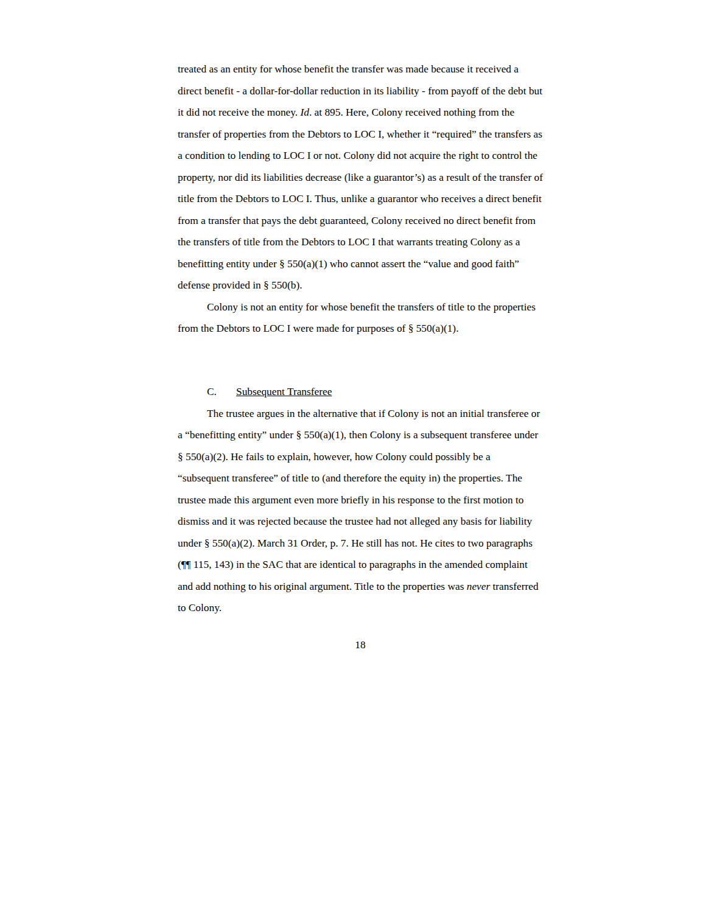treated as an entity for whose benefit the transfer was made because it received a direct benefit - a dollar-for-dollar reduction in its liability - from payoff of the debt but it did not receive the money. Id. at 895. Here, Colony received nothing from the transfer of properties from the Debtors to LOC I, whether it “required” the transfers as a condition to lending to LOC I or not. Colony did not acquire the right to control the property, nor did its liabilities decrease (like a guarantor’s) as a result of the transfer of title from the Debtors to LOC I. Thus, unlike a guarantor who receives a direct benefit from a transfer that pays the debt guaranteed, Colony received no direct benefit from the transfers of title from the Debtors to LOC I that warrants treating Colony as a benefitting entity under § 550(a)(1) who cannot assert the “value and good faith” defense provided in § 550(b).
Colony is not an entity for whose benefit the transfers of title to the properties from the Debtors to LOC I were made for purposes of § 550(a)(1).
C. Subsequent Transferee
The trustee argues in the alternative that if Colony is not an initial transferee or a “benefitting entity” under § 550(a)(1), then Colony is a subsequent transferee under § 550(a)(2). He fails to explain, however, how Colony could possibly be a “subsequent transferee” of title to (and therefore the equity in) the properties. The trustee made this argument even more briefly in his response to the first motion to dismiss and it was rejected because the trustee had not alleged any basis for liability under § 550(a)(2). March 31 Order, p. 7. He still has not. He cites to two paragraphs (¶¶ 115, 143) in the SAC that are identical to paragraphs in the amended complaint and add nothing to his original argument. Title to the properties was never transferred to Colony.
18